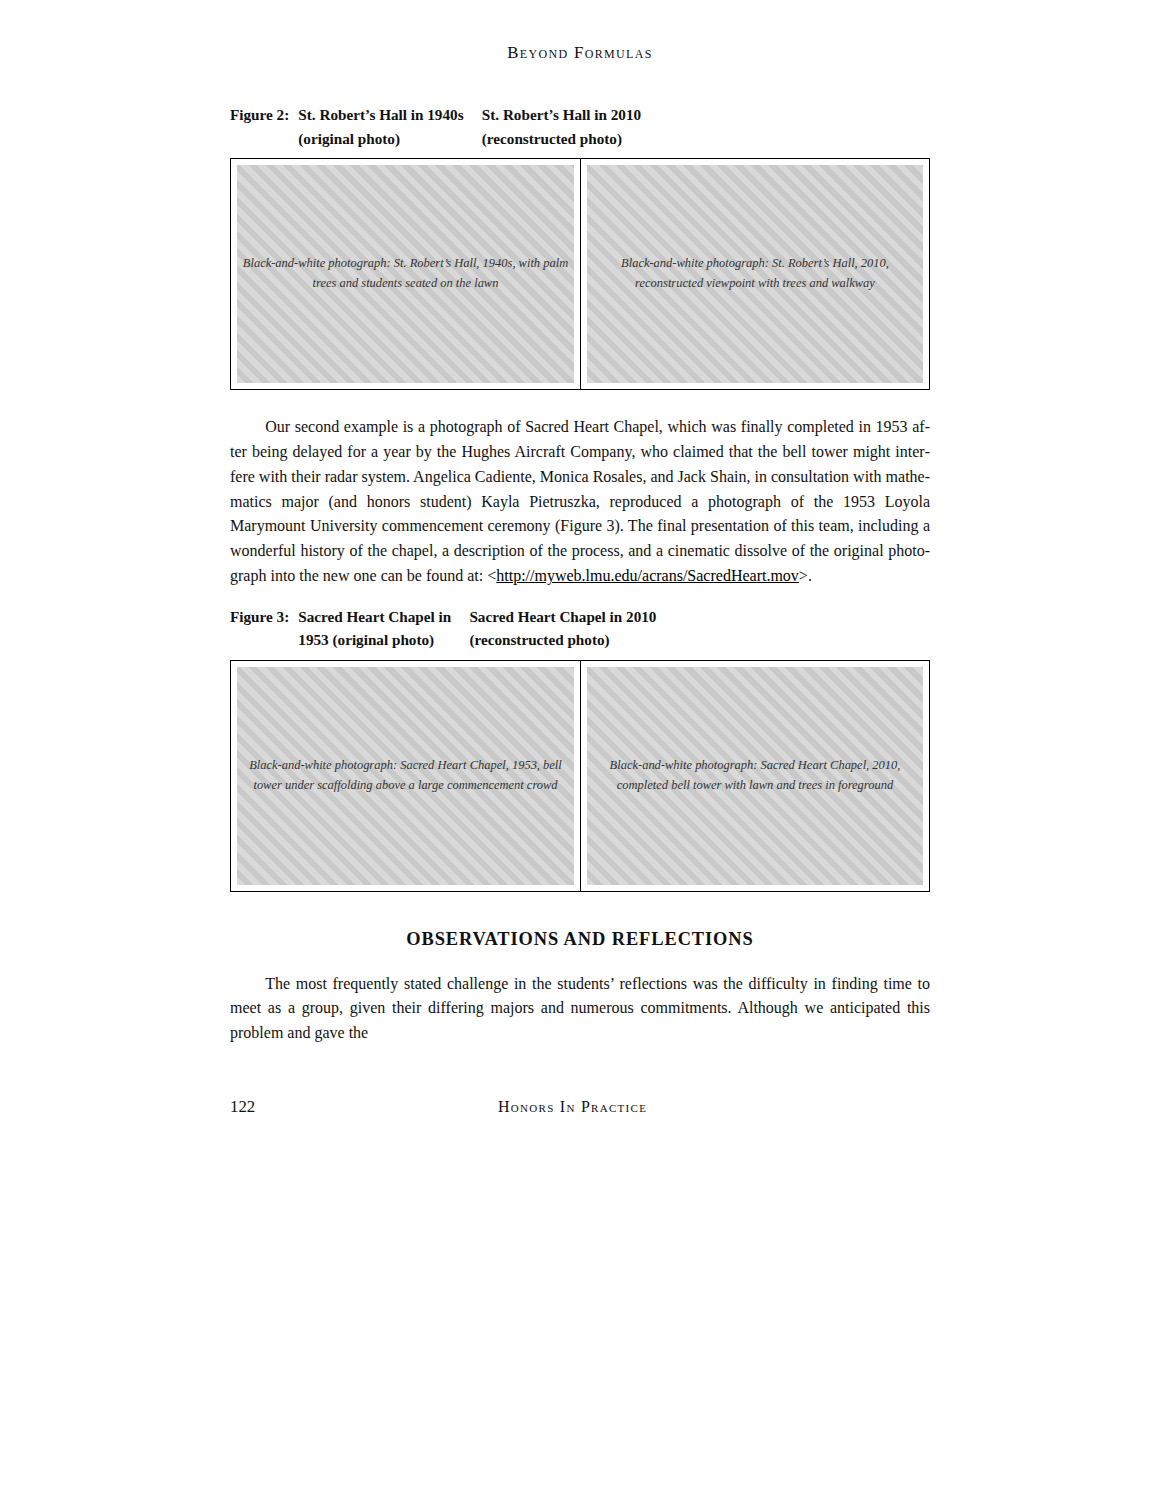Beyond Formulas
| Figure 2: | St. Robert’s Hall in 1940s (original photo) | St. Robert’s Hall in 2010 (reconstructed photo) |
Black-and-white photograph: St. Robert’s Hall, 1940s, with palm trees and students seated on the lawn
Black-and-white photograph: St. Robert’s Hall, 2010, reconstructed viewpoint with trees and walkway
Our second example is a photograph of Sacred Heart Chapel, which was finally completed in 1953 after being delayed for a year by the Hughes Aircraft Company, who claimed that the bell tower might interfere with their radar system. Angelica Cadiente, Monica Rosales, and Jack Shain, in consultation with mathematics major (and honors student) Kayla Pietruszka, reproduced a photograph of the 1953 Loyola Marymount University commencement ceremony (Figure 3). The final presentation of this team, including a wonderful history of the chapel, a description of the process, and a cinematic dissolve of the original photograph into the new one can be found at: <http://myweb.lmu.edu/acrans/SacredHeart.mov>.
| Figure 3: | Sacred Heart Chapel in 1953 (original photo) | Sacred Heart Chapel in 2010 (reconstructed photo) |
Black-and-white photograph: Sacred Heart Chapel, 1953, bell tower under scaffolding above a large commencement crowd
Black-and-white photograph: Sacred Heart Chapel, 2010, completed bell tower with lawn and trees in foreground
OBSERVATIONS AND REFLECTIONS
The most frequently stated challenge in the students’ reflections was the difficulty in finding time to meet as a group, given their differing majors and numerous commitments. Although we anticipated this problem and gave the
122
Honors In Practice